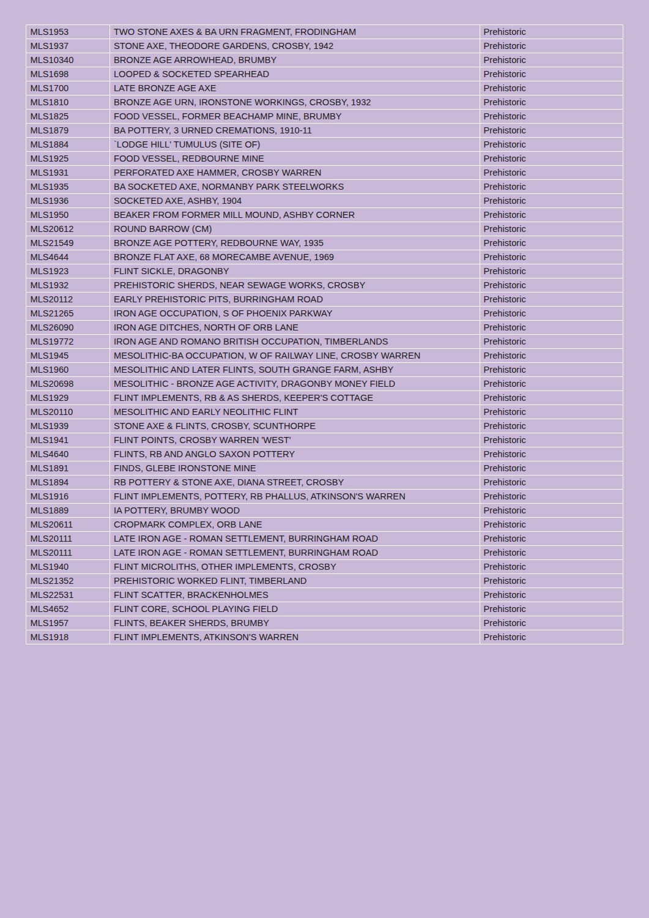| MLS1953 | TWO STONE AXES & BA URN FRAGMENT, FRODINGHAM | Prehistoric |
| MLS1937 | STONE AXE, THEODORE GARDENS, CROSBY, 1942 | Prehistoric |
| MLS10340 | BRONZE AGE ARROWHEAD, BRUMBY | Prehistoric |
| MLS1698 | LOOPED & SOCKETED SPEARHEAD | Prehistoric |
| MLS1700 | LATE BRONZE AGE AXE | Prehistoric |
| MLS1810 | BRONZE AGE URN, IRONSTONE WORKINGS, CROSBY, 1932 | Prehistoric |
| MLS1825 | FOOD VESSEL, FORMER BEACHAMP MINE, BRUMBY | Prehistoric |
| MLS1879 | BA POTTERY, 3 URNED CREMATIONS, 1910-11 | Prehistoric |
| MLS1884 | `LODGE HILL' TUMULUS (SITE OF) | Prehistoric |
| MLS1925 | FOOD VESSEL, REDBOURNE MINE | Prehistoric |
| MLS1931 | PERFORATED AXE HAMMER, CROSBY WARREN | Prehistoric |
| MLS1935 | BA SOCKETED AXE, NORMANBY PARK STEELWORKS | Prehistoric |
| MLS1936 | SOCKETED AXE, ASHBY, 1904 | Prehistoric |
| MLS1950 | BEAKER FROM FORMER MILL MOUND, ASHBY CORNER | Prehistoric |
| MLS20612 | ROUND BARROW (CM) | Prehistoric |
| MLS21549 | BRONZE AGE POTTERY, REDBOURNE WAY, 1935 | Prehistoric |
| MLS4644 | BRONZE FLAT AXE, 68 MORECAMBE AVENUE, 1969 | Prehistoric |
| MLS1923 | FLINT SICKLE, DRAGONBY | Prehistoric |
| MLS1932 | PREHISTORIC SHERDS, NEAR SEWAGE WORKS, CROSBY | Prehistoric |
| MLS20112 | EARLY PREHISTORIC PITS, BURRINGHAM ROAD | Prehistoric |
| MLS21265 | IRON AGE OCCUPATION, S OF PHOENIX PARKWAY | Prehistoric |
| MLS26090 | IRON AGE DITCHES, NORTH OF ORB LANE | Prehistoric |
| MLS19772 | IRON AGE AND ROMANO BRITISH OCCUPATION, TIMBERLANDS | Prehistoric |
| MLS1945 | MESOLITHIC-BA OCCUPATION, W OF RAILWAY LINE, CROSBY WARREN | Prehistoric |
| MLS1960 | MESOLITHIC AND LATER FLINTS, SOUTH GRANGE FARM, ASHBY | Prehistoric |
| MLS20698 | MESOLITHIC - BRONZE AGE ACTIVITY, DRAGONBY MONEY FIELD | Prehistoric |
| MLS1929 | FLINT IMPLEMENTS, RB & AS SHERDS, KEEPER'S COTTAGE | Prehistoric |
| MLS20110 | MESOLITHIC AND EARLY NEOLITHIC FLINT | Prehistoric |
| MLS1939 | STONE AXE & FLINTS, CROSBY, SCUNTHORPE | Prehistoric |
| MLS1941 | FLINT POINTS, CROSBY WARREN 'WEST' | Prehistoric |
| MLS4640 | FLINTS, RB AND ANGLO SAXON POTTERY | Prehistoric |
| MLS1891 | FINDS, GLEBE IRONSTONE MINE | Prehistoric |
| MLS1894 | RB POTTERY & STONE AXE, DIANA STREET, CROSBY | Prehistoric |
| MLS1916 | FLINT IMPLEMENTS, POTTERY, RB PHALLUS, ATKINSON'S WARREN | Prehistoric |
| MLS1889 | IA POTTERY, BRUMBY WOOD | Prehistoric |
| MLS20611 | CROPMARK COMPLEX, ORB LANE | Prehistoric |
| MLS20111 | LATE IRON AGE - ROMAN SETTLEMENT, BURRINGHAM ROAD | Prehistoric |
| MLS20111 | LATE IRON AGE - ROMAN SETTLEMENT, BURRINGHAM ROAD | Prehistoric |
| MLS1940 | FLINT MICROLITHS, OTHER IMPLEMENTS, CROSBY | Prehistoric |
| MLS21352 | PREHISTORIC WORKED FLINT, TIMBERLAND | Prehistoric |
| MLS22531 | FLINT SCATTER, BRACKENHOLMES | Prehistoric |
| MLS4652 | FLINT CORE, SCHOOL PLAYING FIELD | Prehistoric |
| MLS1957 | FLINTS, BEAKER SHERDS, BRUMBY | Prehistoric |
| MLS1918 | FLINT IMPLEMENTS, ATKINSON'S WARREN | Prehistoric |